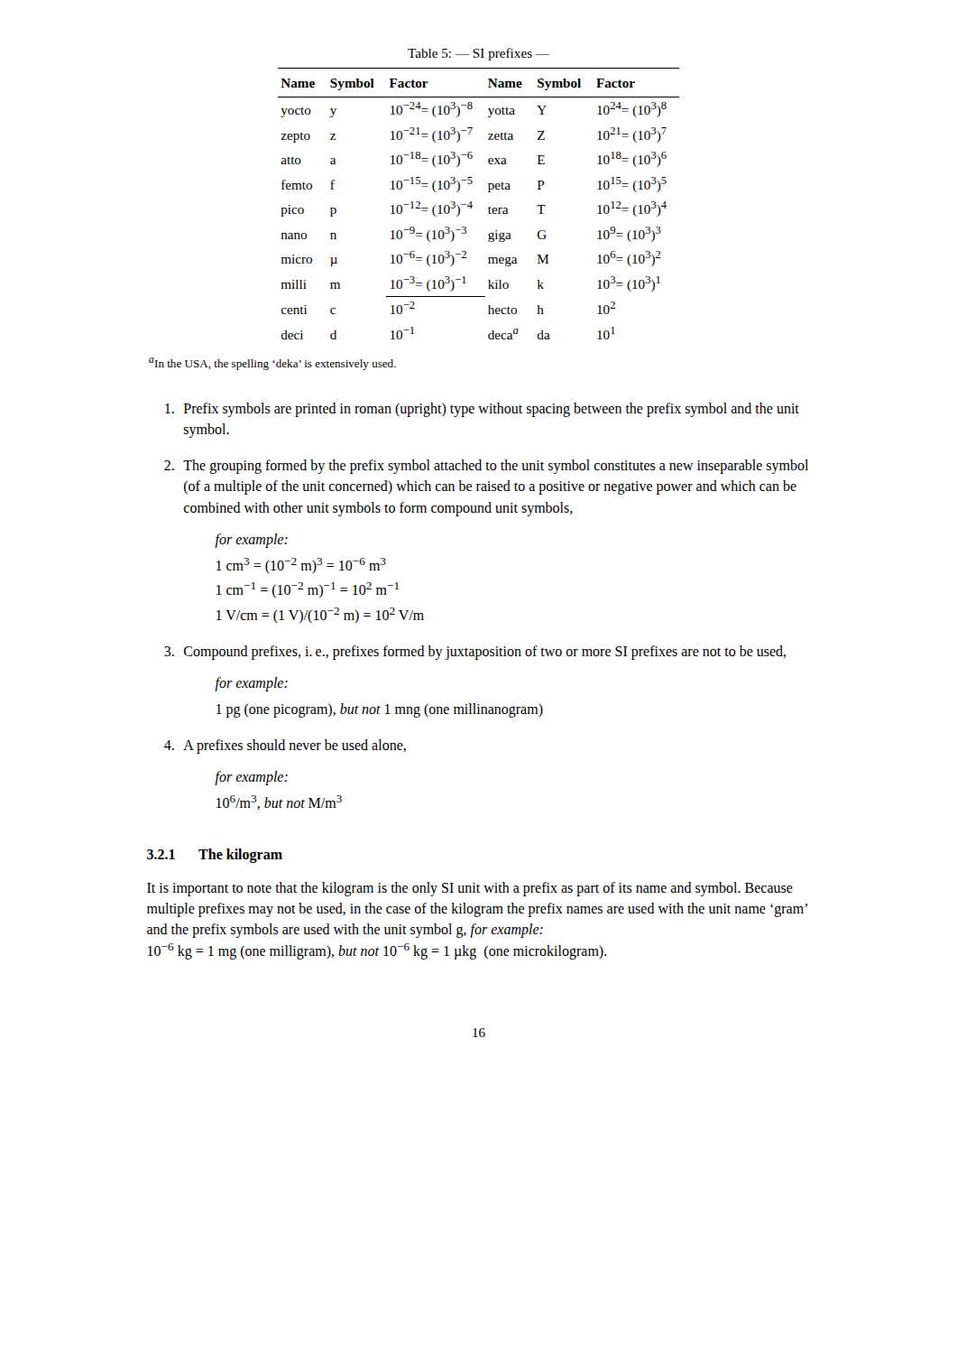Table 5: — SI prefixes —
| Name | Symbol | Factor | Name | Symbol | Factor |
| --- | --- | --- | --- | --- | --- |
| yocto | y | 10 −24 = (10 3 ) −8 | yotta | Y | 10 24 = (10 3 ) 8 |
| zepto | z | 10 −21 = (10 3 ) −7 | zetta | Z | 10 21 = (10 3 ) 7 |
| atto | a | 10 −18 = (10 3 ) −6 | exa | E | 10 18 = (10 3 ) 6 |
| femto | f | 10 −15 = (10 3 ) −5 | peta | P | 10 15 = (10 3 ) 5 |
| pico | p | 10 −12 = (10 3 ) −4 | tera | T | 10 12 = (10 3 ) 4 |
| nano | n | 10 −9 = (10 3 ) −3 | giga | G | 10 9 = (10 3 ) 3 |
| micro | µ | 10 −6 = (10 3 ) −2 | mega | M | 10 6 = (10 3 ) 2 |
| milli | m | 10 −3 = (10 3 ) −1 | kilo | k | 10 3 = (10 3 ) 1 |
| centi | c | 10 −2 | hecto | h | 10 2 |
| deci | d | 10 −1 | deca a | da | 10 1 |
aIn the USA, the spelling ‘deka’ is extensively used.
Prefix symbols are printed in roman (upright) type without spacing between the prefix symbol and the unit symbol.
The grouping formed by the prefix symbol attached to the unit symbol constitutes a new inseparable symbol (of a multiple of the unit concerned) which can be raised to a positive or negative power and which can be combined with other unit symbols to form compound unit symbols,
for example:
1 cm3 = (10−2 m)3 = 10−6 m3
1 cm−1 = (10−2 m)−1 = 102 m−1
1 V/cm = (1 V)/(10−2 m) = 102 V/m
Compound prefixes, i. e., prefixes formed by juxtaposition of two or more SI prefixes are not to be used,
for example:
1 pg (one picogram), but not 1 mng (one millinanogram)
A prefixes should never be used alone,
for example:
106/m3, but not M/m3
3.2.1 The kilogram
It is important to note that the kilogram is the only SI unit with a prefix as part of its name and symbol. Because multiple prefixes may not be used, in the case of the kilogram the prefix names are used with the unit name ‘gram’ and the prefix symbols are used with the unit symbol g, for example:
10−6 kg = 1 mg (one milligram), but not 10−6 kg = 1 µkg (one microkilogram).
16